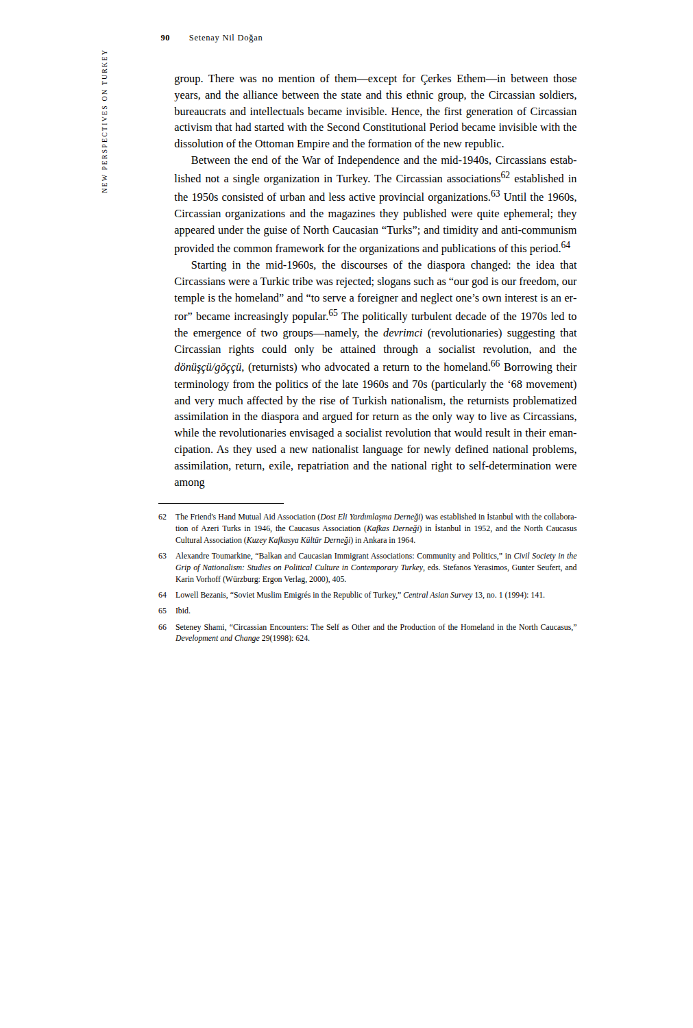90 Setenay Nil Doğan
NEW PERSPECTIVES ON TURKEY
group. There was no mention of them—except for Çerkes Ethem—in between those years, and the alliance between the state and this ethnic group, the Circassian soldiers, bureaucrats and intellectuals became invisible. Hence, the first generation of Circassian activism that had started with the Second Constitutional Period became invisible with the dissolution of the Ottoman Empire and the formation of the new republic.
Between the end of the War of Independence and the mid-1940s, Circassians established not a single organization in Turkey. The Circassian associations62 established in the 1950s consisted of urban and less active provincial organizations.63 Until the 1960s, Circassian organizations and the magazines they published were quite ephemeral; they appeared under the guise of North Caucasian “Turks”; and timidity and anti-communism provided the common framework for the organizations and publications of this period.64
Starting in the mid-1960s, the discourses of the diaspora changed: the idea that Circassians were a Turkic tribe was rejected; slogans such as “our god is our freedom, our temple is the homeland” and “to serve a foreigner and neglect one’s own interest is an error” became increasingly popular.65 The politically turbulent decade of the 1970s led to the emergence of two groups—namely, the devrimci (revolutionaries) suggesting that Circassian rights could only be attained through a socialist revolution, and the dönüşçü/göççü, (returnists) who advocated a return to the homeland.66 Borrowing their terminology from the politics of the late 1960s and 70s (particularly the ‘68 movement) and very much affected by the rise of Turkish nationalism, the returnists problematized assimilation in the diaspora and argued for return as the only way to live as Circassians, while the revolutionaries envisaged a socialist revolution that would result in their emancipation. As they used a new nationalist language for newly defined national problems, assimilation, return, exile, repatriation and the national right to self-determination were among
The Friend's Hand Mutual Aid Association (Dost Eli Yardımlaşma Derneği) was established in İstanbul with the collaboration of Azeri Turks in 1946, the Caucasus Association (Kafkas Derneği) in İstanbul in 1952, and the North Caucasus Cultural Association (Kuzey Kafkasya Kültür Derneği) in Ankara in 1964.
Alexandre Toumarkine, “Balkan and Caucasian Immigrant Associations: Community and Politics,” in Civil Society in the Grip of Nationalism: Studies on Political Culture in Contemporary Turkey, eds. Stefanos Yerasimos, Gunter Seufert, and Karin Vorhoff (Würzburg: Ergon Verlag, 2000), 405.
Lowell Bezanis, “Soviet Muslim Emigrés in the Republic of Turkey,” Central Asian Survey 13, no. 1 (1994): 141.
Ibid.
Seteney Shami, “Circassian Encounters: The Self as Other and the Production of the Homeland in the North Caucasus,” Development and Change 29(1998): 624.